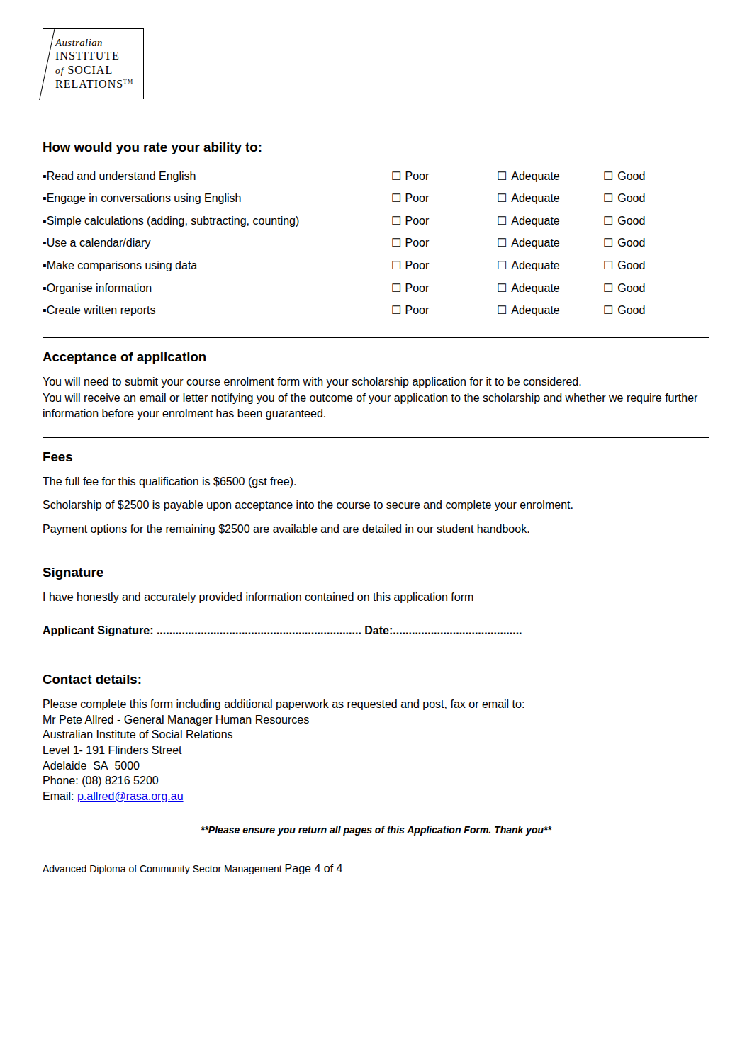Australian
INSTITUTE
of SOCIAL
RELATIONSTM
How would you rate your ability to:
| ▪ | Read and understand English | ☐ Poor | ☐ Adequate | ☐ Good |
| ▪ | Engage in conversations using English | ☐ Poor | ☐ Adequate | ☐ Good |
| ▪ | Simple calculations (adding, subtracting, counting) | ☐ Poor | ☐ Adequate | ☐ Good |
| ▪ | Use a calendar/diary | ☐ Poor | ☐ Adequate | ☐ Good |
| ▪ | Make comparisons using data | ☐ Poor | ☐ Adequate | ☐ Good |
| ▪ | Organise information | ☐ Poor | ☐ Adequate | ☐ Good |
| ▪ | Create written reports | ☐ Poor | ☐ Adequate | ☐ Good |
Acceptance of application
You will need to submit your course enrolment form with your scholarship application for it to be considered.
You will receive an email or letter notifying you of the outcome of your application to the scholarship and whether we require further information before your enrolment has been guaranteed.
Fees
The full fee for this qualification is $6500 (gst free).
Scholarship of $2500 is payable upon acceptance into the course to secure and complete your enrolment.
Payment options for the remaining $2500 are available and are detailed in our student handbook.
Signature
I have honestly and accurately provided information contained on this application form
Applicant Signature: ................................................................. Date:.........................................
Contact details:
Please complete this form including additional paperwork as requested and post, fax or email to:
Mr Pete Allred - General Manager Human Resources
Australian Institute of Social Relations
Level 1- 191 Flinders Street
Adelaide SA 5000
Phone: (08) 8216 5200
Email: p.allred@rasa.org.au
**Please ensure you return all pages of this Application Form. Thank you**
Advanced Diploma of Community Sector Management Page 4 of 4